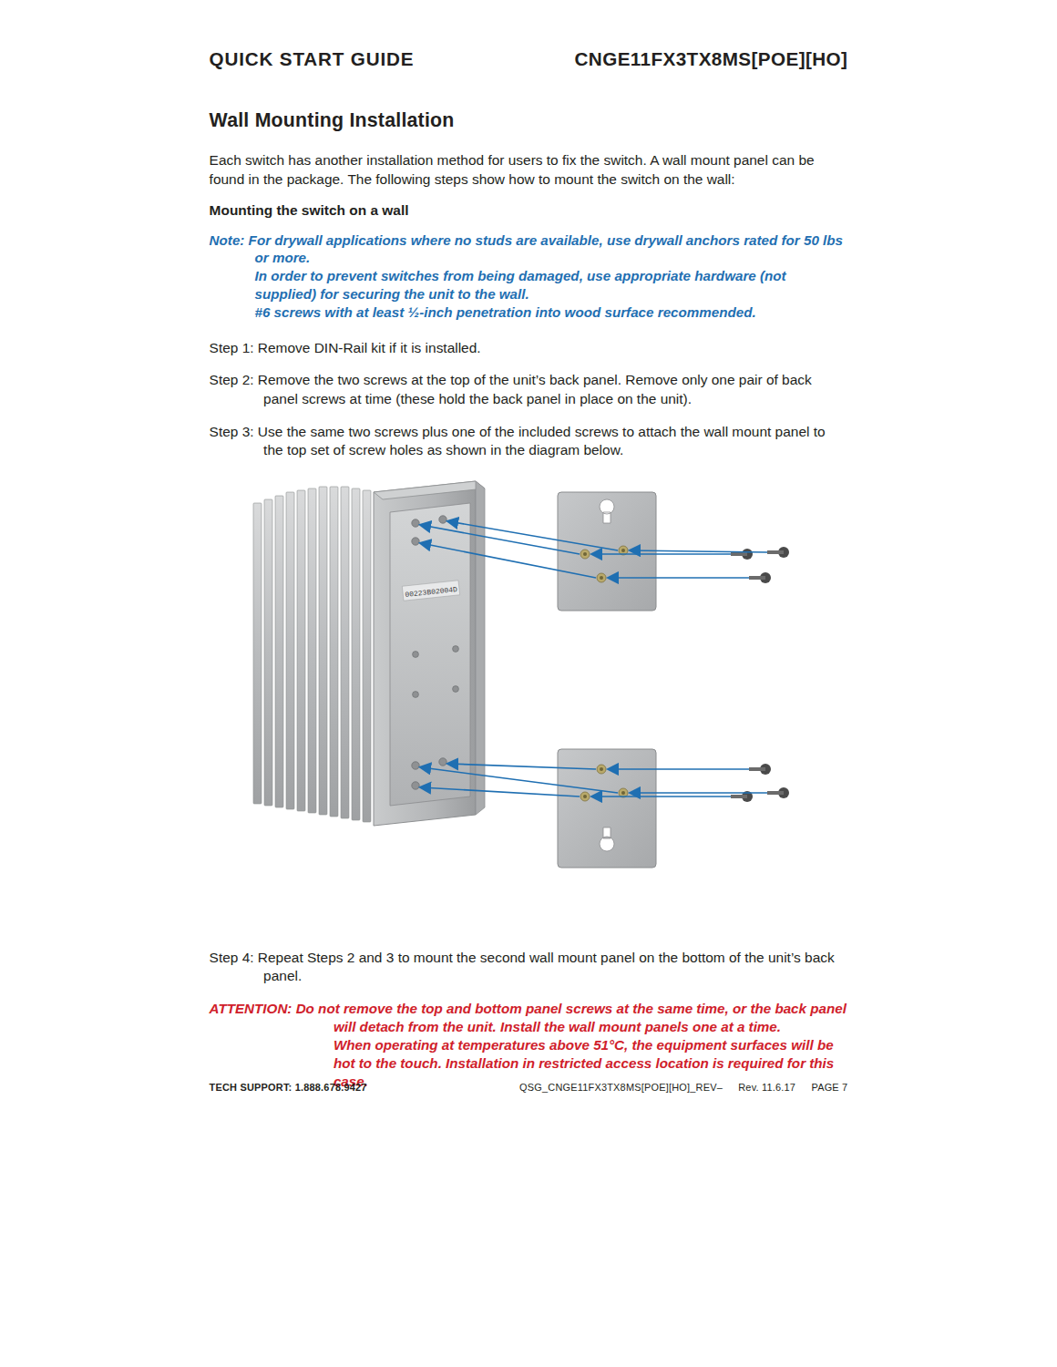QUICK START GUIDE
CNGE11FX3TX8MS[POE][HO]
Wall Mounting Installation
Each switch has another installation method for users to fix the switch. A wall mount panel can be found in the package. The following steps show how to mount the switch on the wall:
Mounting the switch on a wall
Note: For drywall applications where no studs are available, use drywall anchors rated for 50 lbs or more. In order to prevent switches from being damaged, use appropriate hardware (not supplied) for securing the unit to the wall. #6 screws with at least ½-inch penetration into wood surface recommended.
Step 1: Remove DIN-Rail kit if it is installed.
Step 2: Remove the two screws at the top of the unit’s back panel. Remove only one pair of back panel screws at time (these hold the back panel in place on the unit).
Step 3: Use the same two screws plus one of the included screws to attach the wall mount panel to the top set of screw holes as shown in the diagram below.
00223B02004D
Step 4: Repeat Steps 2 and 3 to mount the second wall mount panel on the bottom of the unit’s back panel.
ATTENTION: Do not remove the top and bottom panel screws at the same time, or the back panel will detach from the unit. Install the wall mount panels one at a time. When operating at temperatures above 51°C, the equipment surfaces will be hot to the touch. Installation in restricted access location is required for this case.
TECH SUPPORT: 1.888.678.9427
QSG_CNGE11FX3TX8MS[POE][HO]_REV–Rev. 11.6.17 PAGE 7